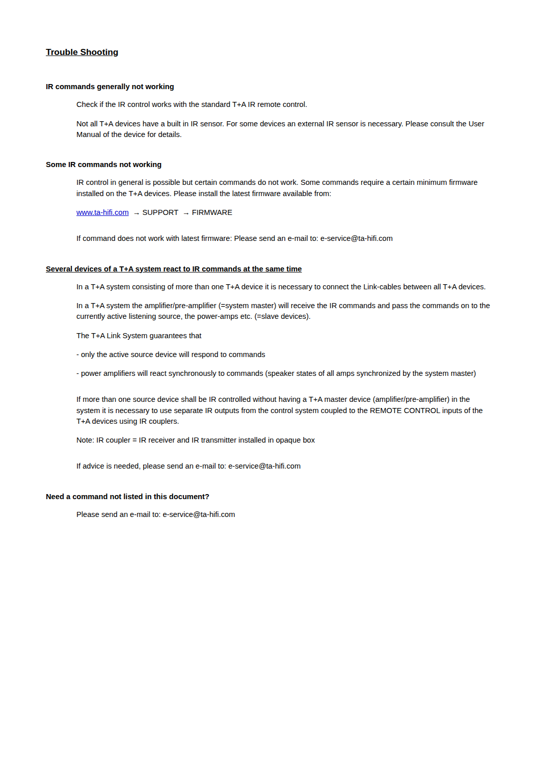Trouble Shooting
IR commands generally not working
Check if the IR control works with the standard T+A IR remote control.
Not all T+A devices have a built in IR sensor. For some devices an external IR sensor is necessary. Please consult the User Manual of the device for details.
Some IR commands not working
IR control in general is possible but certain commands do not work. Some commands require a certain minimum firmware installed on the T+A devices. Please install the latest firmware available from:
www.ta-hifi.com → SUPPORT → FIRMWARE
If command does not work with latest firmware: Please send an e-mail to: e-service@ta-hifi.com
Several devices of a T+A system react to IR commands at the same time
In a T+A system consisting of more than one T+A device it is necessary to connect the Link-cables between all T+A devices.
In a T+A system the amplifier/pre-amplifier (=system master) will receive the IR commands and pass the commands on to the currently active listening source, the power-amps etc. (=slave devices).
The T+A Link System guarantees that
- only the active source device will respond to commands
- power amplifiers will react synchronously to commands (speaker states of all amps synchronized by the system master)
If more than one source device shall be IR controlled without having a T+A master device (amplifier/pre-amplifier) in the system it is necessary to use separate IR outputs from the control system coupled to the REMOTE CONTROL inputs of the T+A devices using IR couplers.
Note: IR coupler = IR receiver and IR transmitter installed in opaque box
If advice is needed, please send an e-mail to: e-service@ta-hifi.com
Need a command not listed in this document?
Please send an e-mail to: e-service@ta-hifi.com